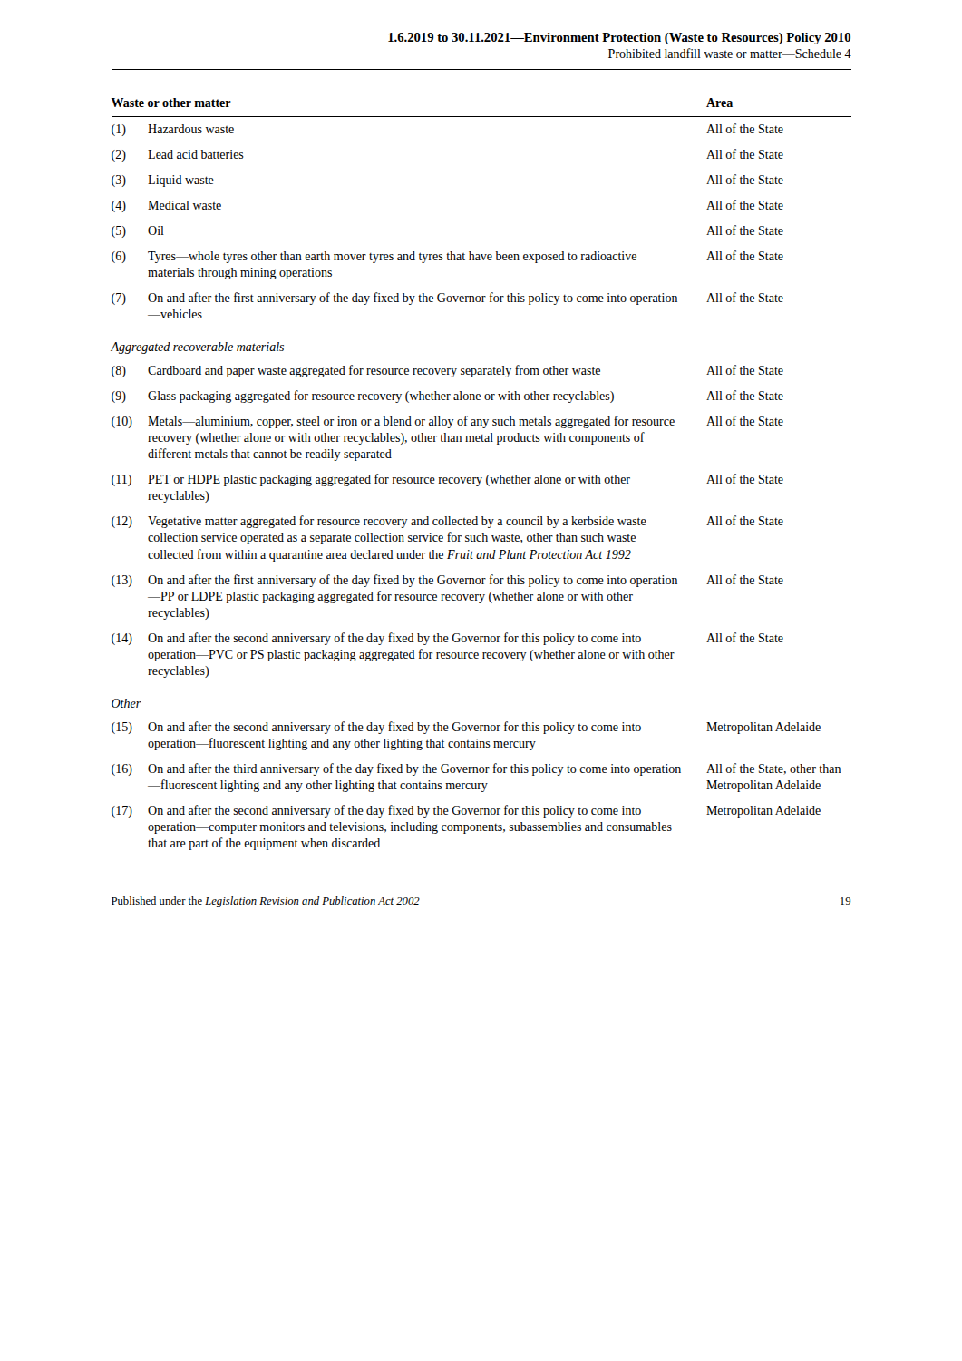1.6.2019 to 30.11.2021—Environment Protection (Waste to Resources) Policy 2010
Prohibited landfill waste or matter—Schedule 4
| Waste or other matter | Area |
| --- | --- |
| (1) | Hazardous waste | All of the State |
| (2) | Lead acid batteries | All of the State |
| (3) | Liquid waste | All of the State |
| (4) | Medical waste | All of the State |
| (5) | Oil | All of the State |
| (6) | Tyres—whole tyres other than earth mover tyres and tyres that have been exposed to radioactive materials through mining operations | All of the State |
| (7) | On and after the first anniversary of the day fixed by the Governor for this policy to come into operation—vehicles | All of the State |
| Aggregated recoverable materials |
| (8) | Cardboard and paper waste aggregated for resource recovery separately from other waste | All of the State |
| (9) | Glass packaging aggregated for resource recovery (whether alone or with other recyclables) | All of the State |
| (10) | Metals—aluminium, copper, steel or iron or a blend or alloy of any such metals aggregated for resource recovery (whether alone or with other recyclables), other than metal products with components of different metals that cannot be readily separated | All of the State |
| (11) | PET or HDPE plastic packaging aggregated for resource recovery (whether alone or with other recyclables) | All of the State |
| (12) | Vegetative matter aggregated for resource recovery and collected by a council by a kerbside waste collection service operated as a separate collection service for such waste, other than such waste collected from within a quarantine area declared under the Fruit and Plant Protection Act 1992 | All of the State |
| (13) | On and after the first anniversary of the day fixed by the Governor for this policy to come into operation—PP or LDPE plastic packaging aggregated for resource recovery (whether alone or with other recyclables) | All of the State |
| (14) | On and after the second anniversary of the day fixed by the Governor for this policy to come into operation—PVC or PS plastic packaging aggregated for resource recovery (whether alone or with other recyclables) | All of the State |
| Other |
| (15) | On and after the second anniversary of the day fixed by the Governor for this policy to come into operation—fluorescent lighting and any other lighting that contains mercury | Metropolitan Adelaide |
| (16) | On and after the third anniversary of the day fixed by the Governor for this policy to come into operation—fluorescent lighting and any other lighting that contains mercury | All of the State, other than Metropolitan Adelaide |
| (17) | On and after the second anniversary of the day fixed by the Governor for this policy to come into operation—computer monitors and televisions, including components, subassemblies and consumables that are part of the equipment when discarded | Metropolitan Adelaide |
Published under the Legislation Revision and Publication Act 2002 19